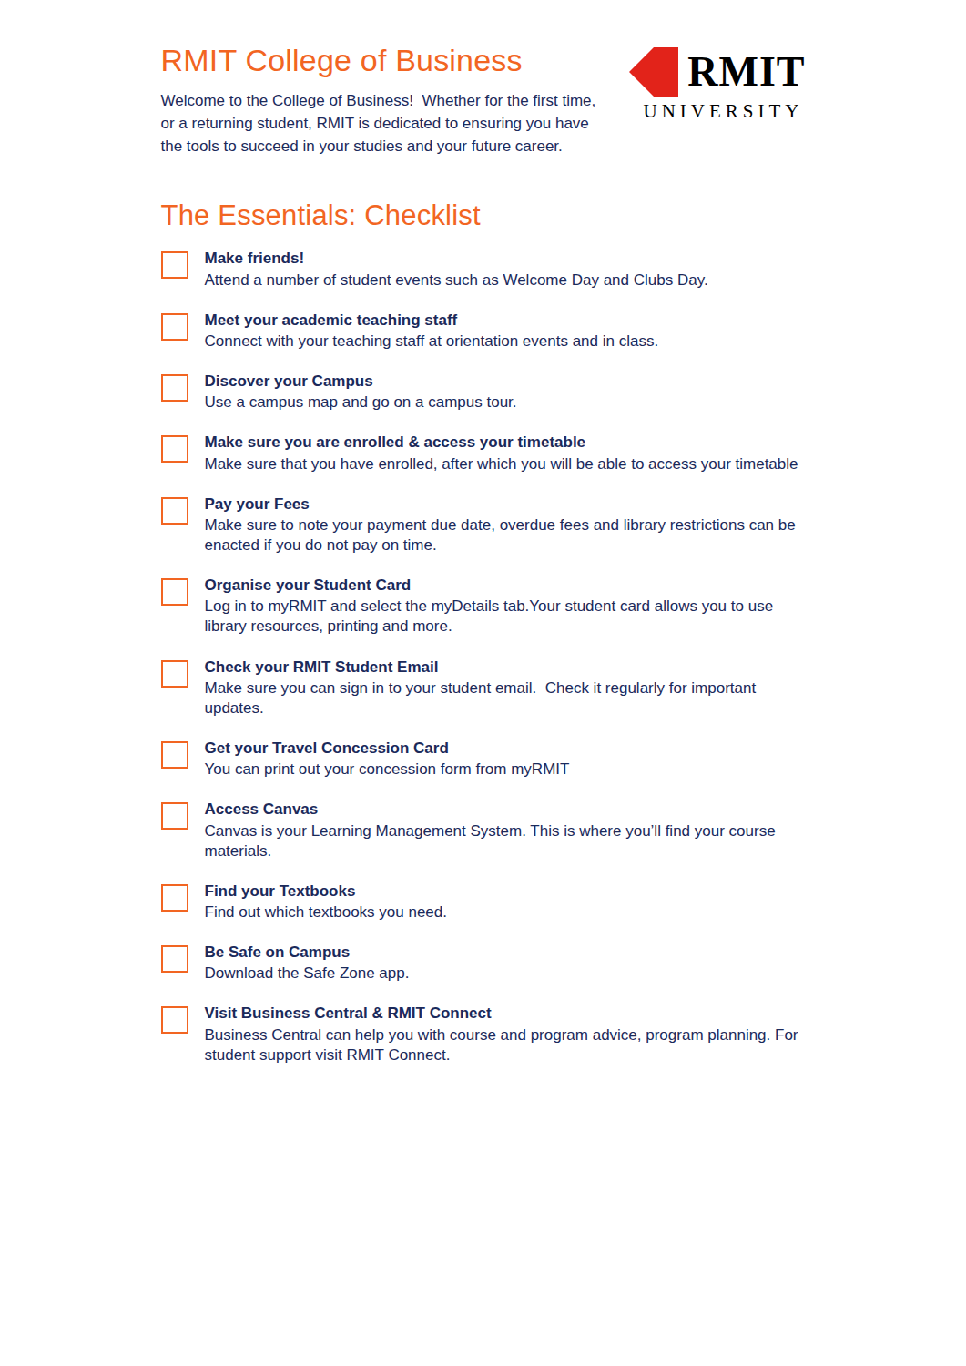RMIT College of Business
Welcome to the College of Business! Whether for the first time, or a returning student, RMIT is dedicated to ensuring you have the tools to succeed in your studies and your future career.
RMIT
UNIVERSITY
The Essentials: Checklist
Make friends!
Attend a number of student events such as Welcome Day and Clubs Day.
Meet your academic teaching staff
Connect with your teaching staff at orientation events and in class.
Discover your Campus
Use a campus map and go on a campus tour.
Make sure you are enrolled & access your timetable
Make sure that you have enrolled, after which you will be able to access your timetable
Pay your Fees
Make sure to note your payment due date, overdue fees and library restrictions can be enacted if you do not pay on time.
Organise your Student Card
Log in to myRMIT and select the myDetails tab.Your student card allows you to use library resources, printing and more.
Check your RMIT Student Email
Make sure you can sign in to your student email. Check it regularly for important updates.
Get your Travel Concession Card
You can print out your concession form from myRMIT
Access Canvas
Canvas is your Learning Management System. This is where you’ll find your course materials.
Find your Textbooks
Find out which textbooks you need.
Be Safe on Campus
Download the Safe Zone app.
Visit Business Central & RMIT Connect
Business Central can help you with course and program advice, program planning. For student support visit RMIT Connect.